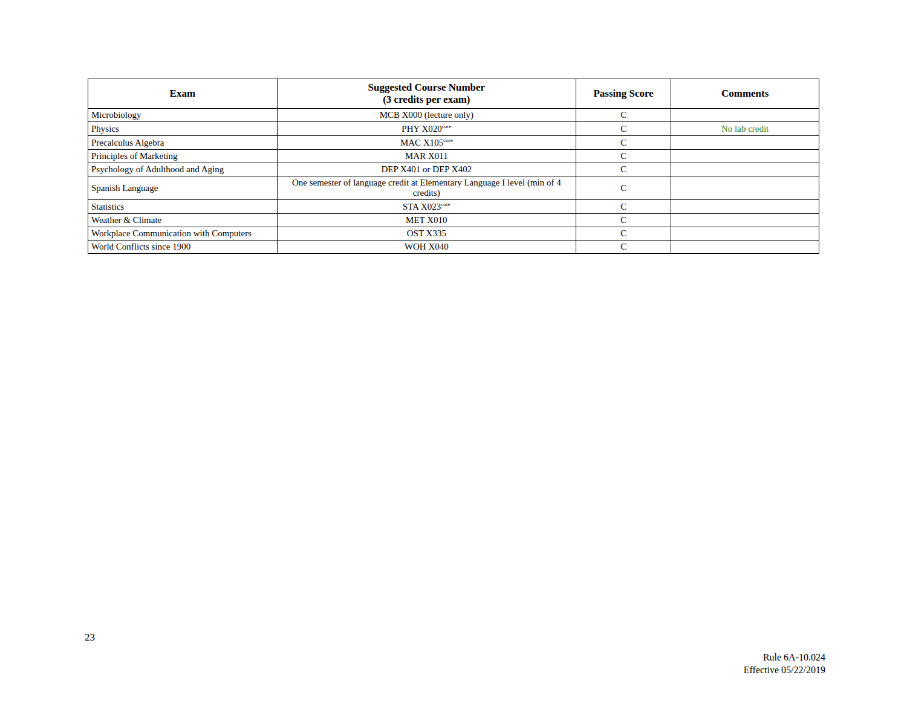| Exam | Suggested Course Number (3 credits per exam) | Passing Score | Comments |
| --- | --- | --- | --- |
| Microbiology | MCB X000 (lecture only) | C | |
| Physics | PHY X020 core | C | No lab credit |
| Precalculus Algebra | MAC X105 core | C | |
| Principles of Marketing | MAR X011 | C | |
| Psychology of Adulthood and Aging | DEP X401 or DEP X402 | C | |
| Spanish Language | One semester of language credit at Elementary Language I level (min of 4 credits) | C | |
| Statistics | STA X023 core | C | |
| Weather & Climate | MET X010 | C | |
| Workplace Communication with Computers | OST X335 | C | |
| World Conflicts since 1900 | WOH X040 | C | |
23
Rule 6A-10.024
Effective 05/22/2019